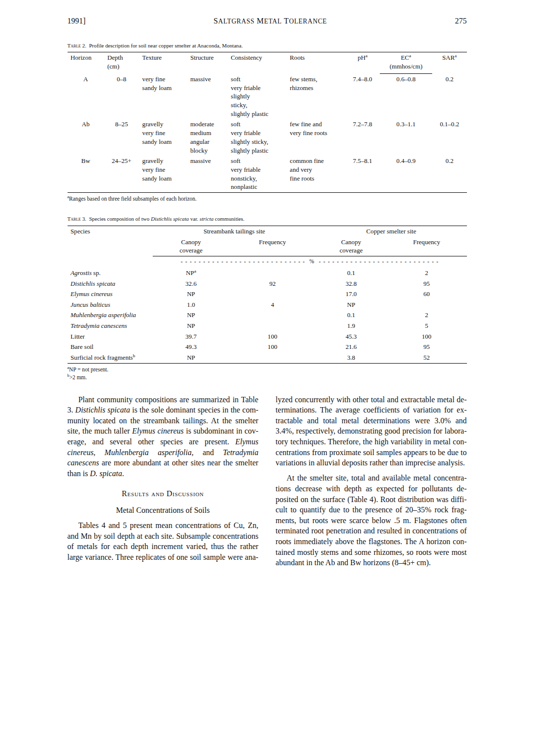1991] SALTGRASS METAL TOLERANCE 275
Table 2. Profile description for soil near copper smelter at Anaconda, Montana.
| Horizon | Depth (cm) | Texture | Structure | Consistency | Roots | pH a | EC a (mmhos/cm) | SAR a |
| --- | --- | --- | --- | --- | --- | --- | --- | --- |
| A | 0–8 | very fine sandy loam | massive | soft very friable slightly sticky, slightly plastic | few stems, rhizomes | 7.4–8.0 | 0.6–0.8 | 0.2 |
| Ab | 8–25 | gravelly very fine sandy loam | moderate medium angular blocky | soft very friable slightly sticky, slightly plastic | few fine and very fine roots | 7.2–7.8 | 0.3–1.1 | 0.1–0.2 |
| Bw | 24–25+ | gravelly very fine sandy loam | massive | soft very friable nonsticky, nonplastic | common fine and very fine roots | 7.5–8.1 | 0.4–0.9 | 0.2 |
aRanges based on three field subsamples of each horizon.
Table 3. Species composition of two Distichlis spicata var. stricta communities.
| Species | Streambank tailings site | Copper smelter site |
| --- | --- | --- |
| Canopy coverage | Frequency | Canopy coverage | Frequency |
| | - - - - - - - - - - - - - - - - - - - - - - - - - - - - % - - - - - - - - - - - - - - - - - - - - - - - - - - - |
| Agrostis sp. | NP a | | 0.1 | 2 |
| Distichlis spicata | 32.6 | 92 | 32.8 | 95 |
| Elymus cinereus | NP | | 17.0 | 60 |
| Juncus balticus | 1.0 | 4 | NP | |
| Muhlenbergia asperifolia | NP | | 0.1 | 2 |
| Tetradymia canescens | NP | | 1.9 | 5 |
| Litter | 39.7 | 100 | 45.3 | 100 |
| Bare soil | 49.3 | 100 | 21.6 | 95 |
| Surficial rock fragments b | NP | | 3.8 | 52 |
aNP = not present.
b>2 mm.
Plant community compositions are summarized in Table 3. Distichlis spicata is the sole dominant species in the community located on the streambank tailings. At the smelter site, the much taller Elymus cinereus is subdominant in coverage, and several other species are present. Elymus cinereus, Muhlenbergia asperifolia, and Tetradymia canescens are more abundant at other sites near the smelter than is D. spicata.
Results and Discussion
Metal Concentrations of Soils
Tables 4 and 5 present mean concentrations of Cu, Zn, and Mn by soil depth at each site. Subsample concentrations of metals for each depth increment varied, thus the rather large variance. Three replicates of one soil sample were analyzed concurrently with other total and extractable metal determinations. The average coefficients of variation for extractable and total metal determinations were 3.0% and 3.4%, respectively, demonstrating good precision for laboratory techniques. Therefore, the high variability in metal concentrations from proximate soil samples appears to be due to variations in alluvial deposits rather than imprecise analysis.
At the smelter site, total and available metal concentrations decrease with depth as expected for pollutants deposited on the surface (Table 4). Root distribution was difficult to quantify due to the presence of 20–35% rock fragments, but roots were scarce below .5 m. Flagstones often terminated root penetration and resulted in concentrations of roots immediately above the flagstones. The A horizon contained mostly stems and some rhizomes, so roots were most abundant in the Ab and Bw horizons (8–45+ cm).